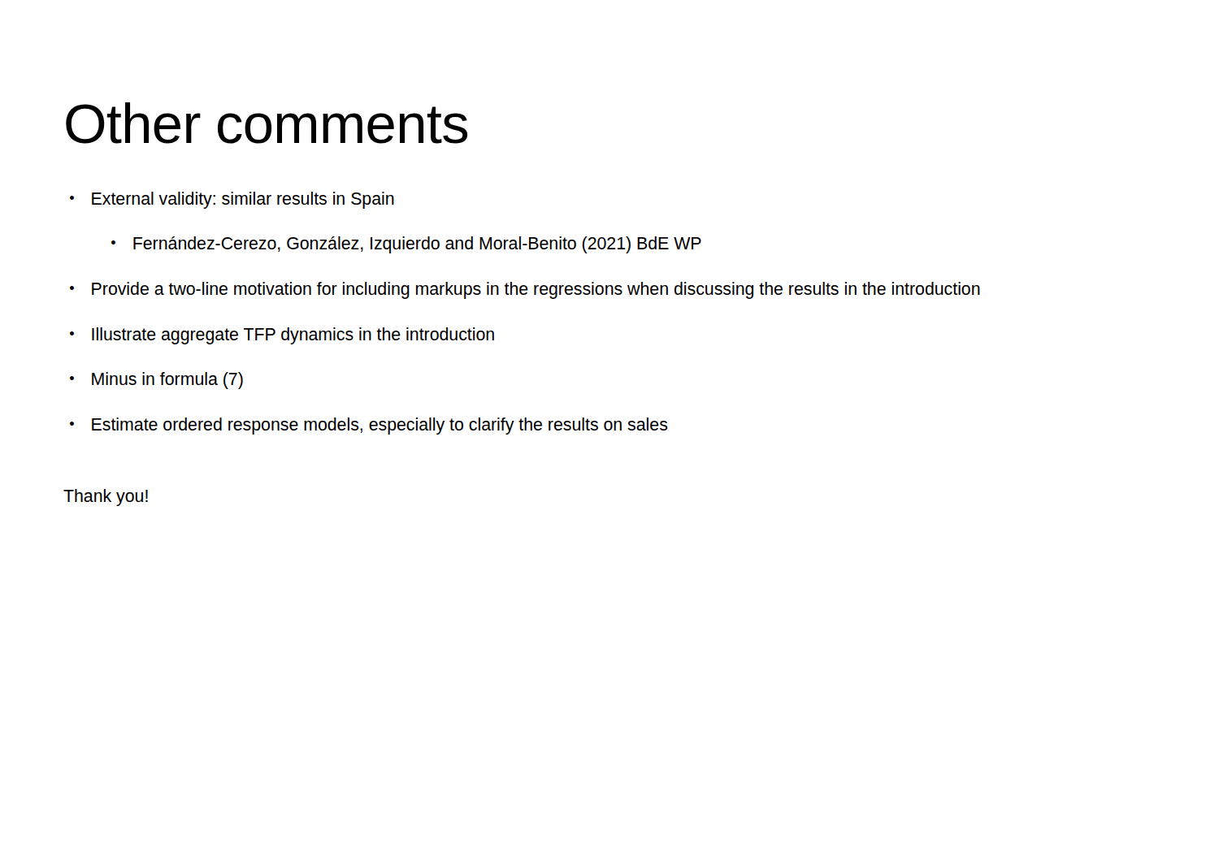Other comments
External validity: similar results in Spain
Fernández-Cerezo, González, Izquierdo and Moral-Benito (2021) BdE WP
Provide a two-line motivation for including markups in the regressions when discussing the results in the introduction
Illustrate aggregate TFP dynamics in the introduction
Minus in formula (7)
Estimate ordered response models, especially to clarify the results on sales
Thank you!